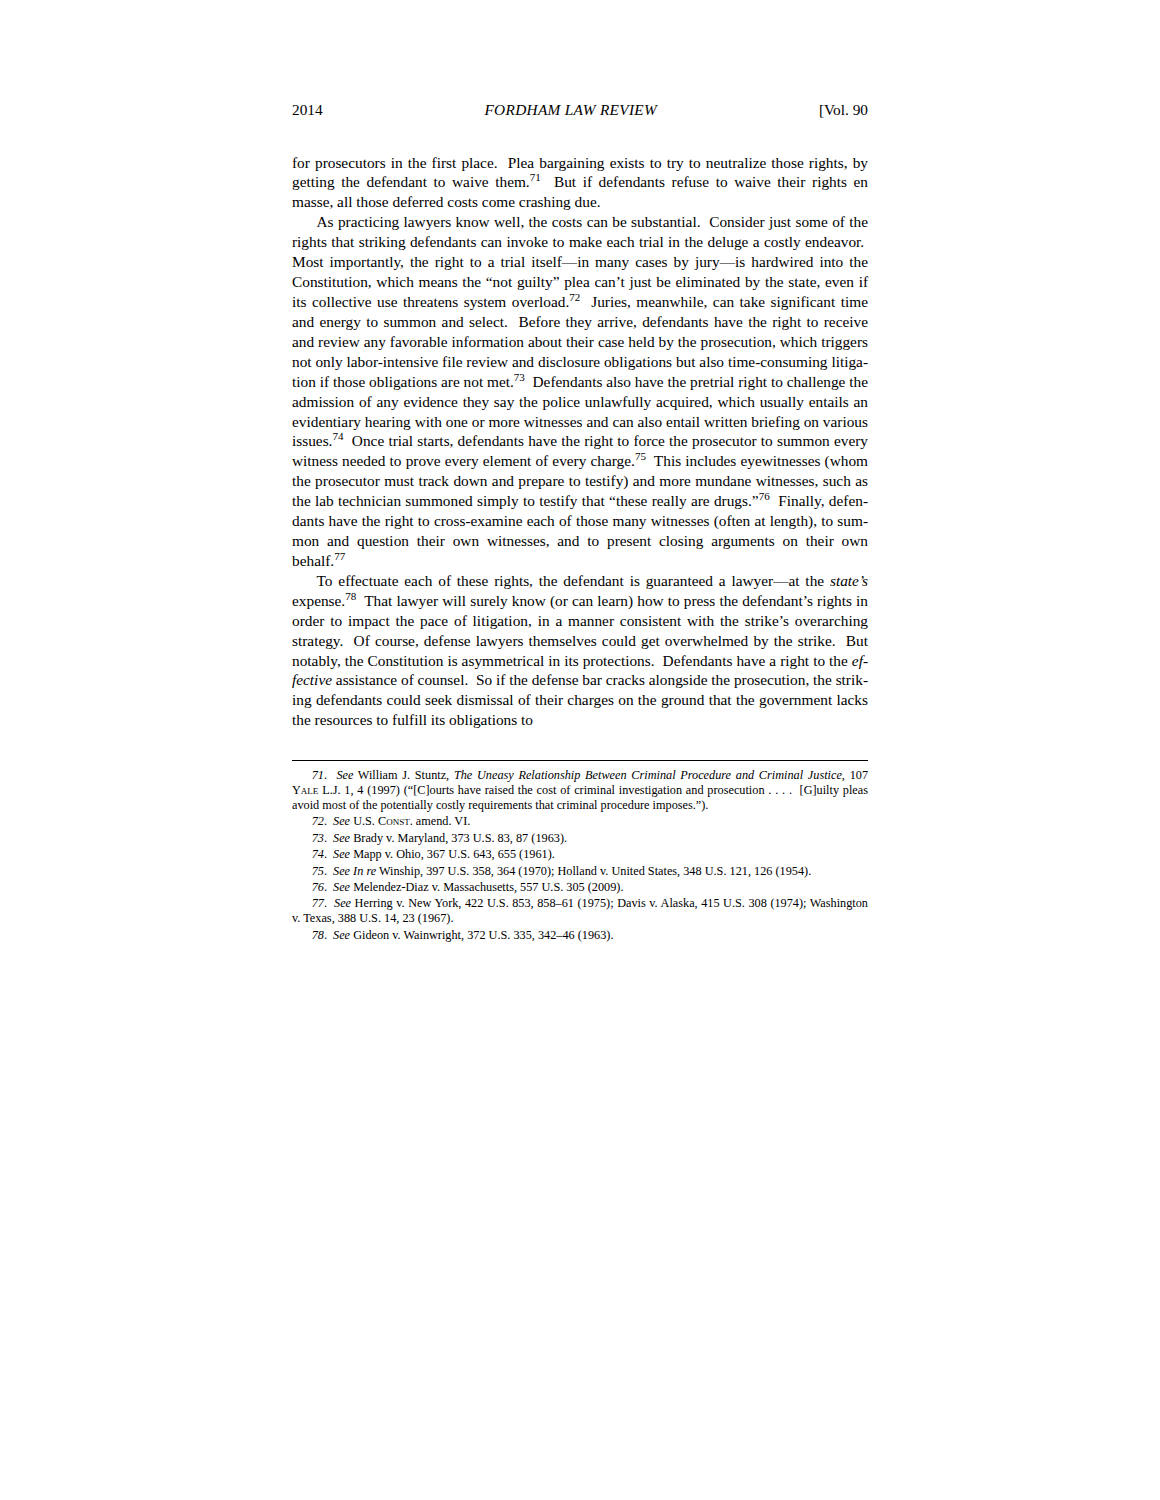2014 FORDHAM LAW REVIEW [Vol. 90
for prosecutors in the first place. Plea bargaining exists to try to neutralize those rights, by getting the defendant to waive them.71 But if defendants refuse to waive their rights en masse, all those deferred costs come crashing due.
As practicing lawyers know well, the costs can be substantial. Consider just some of the rights that striking defendants can invoke to make each trial in the deluge a costly endeavor. Most importantly, the right to a trial itself—in many cases by jury—is hardwired into the Constitution, which means the “not guilty” plea can’t just be eliminated by the state, even if its collective use threatens system overload.72 Juries, meanwhile, can take significant time and energy to summon and select. Before they arrive, defendants have the right to receive and review any favorable information about their case held by the prosecution, which triggers not only labor-intensive file review and disclosure obligations but also time-consuming litigation if those obligations are not met.73 Defendants also have the pretrial right to challenge the admission of any evidence they say the police unlawfully acquired, which usually entails an evidentiary hearing with one or more witnesses and can also entail written briefing on various issues.74 Once trial starts, defendants have the right to force the prosecutor to summon every witness needed to prove every element of every charge.75 This includes eyewitnesses (whom the prosecutor must track down and prepare to testify) and more mundane witnesses, such as the lab technician summoned simply to testify that “these really are drugs.”76 Finally, defendants have the right to cross-examine each of those many witnesses (often at length), to summon and question their own witnesses, and to present closing arguments on their own behalf.77
To effectuate each of these rights, the defendant is guaranteed a lawyer—at the state’s expense.78 That lawyer will surely know (or can learn) how to press the defendant’s rights in order to impact the pace of litigation, in a manner consistent with the strike’s overarching strategy. Of course, defense lawyers themselves could get overwhelmed by the strike. But notably, the Constitution is asymmetrical in its protections. Defendants have a right to the effective assistance of counsel. So if the defense bar cracks alongside the prosecution, the striking defendants could seek dismissal of their charges on the ground that the government lacks the resources to fulfill its obligations to
71. See William J. Stuntz, The Uneasy Relationship Between Criminal Procedure and Criminal Justice, 107 Yale L.J. 1, 4 (1997) (“[C]ourts have raised the cost of criminal investigation and prosecution . . . . [G]uilty pleas avoid most of the potentially costly requirements that criminal procedure imposes.”).
72. See U.S. Const. amend. VI.
73. See Brady v. Maryland, 373 U.S. 83, 87 (1963).
74. See Mapp v. Ohio, 367 U.S. 643, 655 (1961).
75. See In re Winship, 397 U.S. 358, 364 (1970); Holland v. United States, 348 U.S. 121, 126 (1954).
76. See Melendez-Diaz v. Massachusetts, 557 U.S. 305 (2009).
77. See Herring v. New York, 422 U.S. 853, 858–61 (1975); Davis v. Alaska, 415 U.S. 308 (1974); Washington v. Texas, 388 U.S. 14, 23 (1967).
78. See Gideon v. Wainwright, 372 U.S. 335, 342–46 (1963).